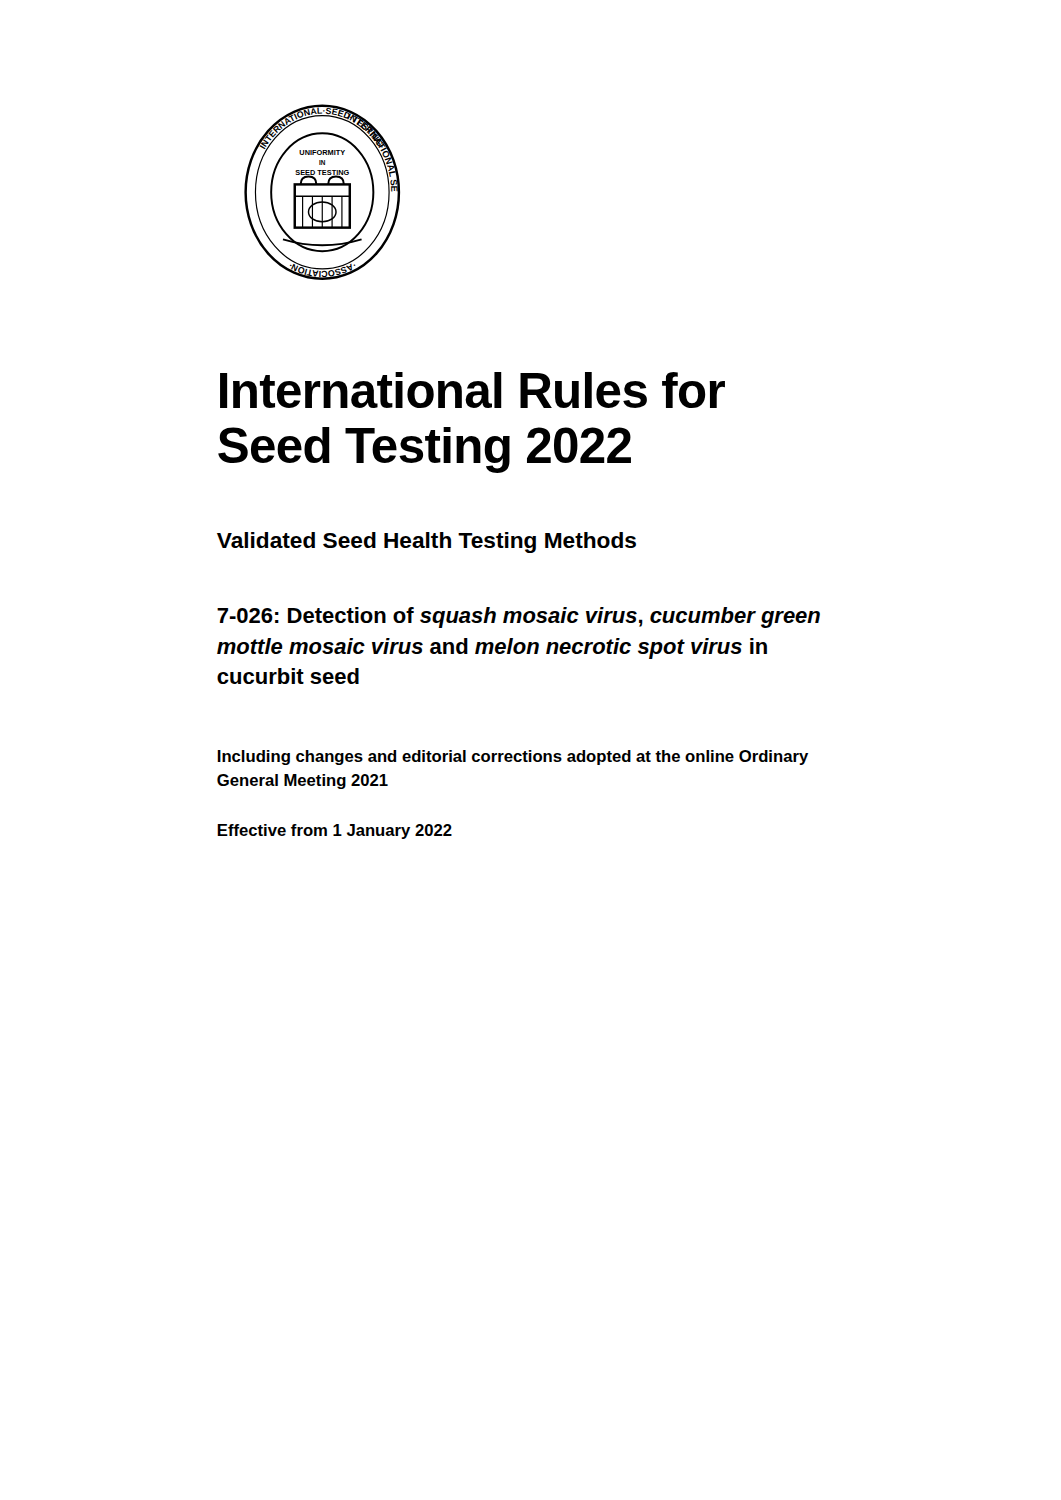INTERNATIONAL SEED TESTING INTERNATIONAL·SEED·TESTING· ·ASSOCIATION· UNIFORMITY IN SEED TESTING
International Rules for Seed Testing 2022
Validated Seed Health Testing Methods
7‑026: Detection of squash mosaic virus, cucumber green mottle mosaic virus and melon necrotic spot virus in cucurbit seed
Including changes and editorial corrections adopted at the online Ordinary General Meeting 2021
Effective from 1 January 2022